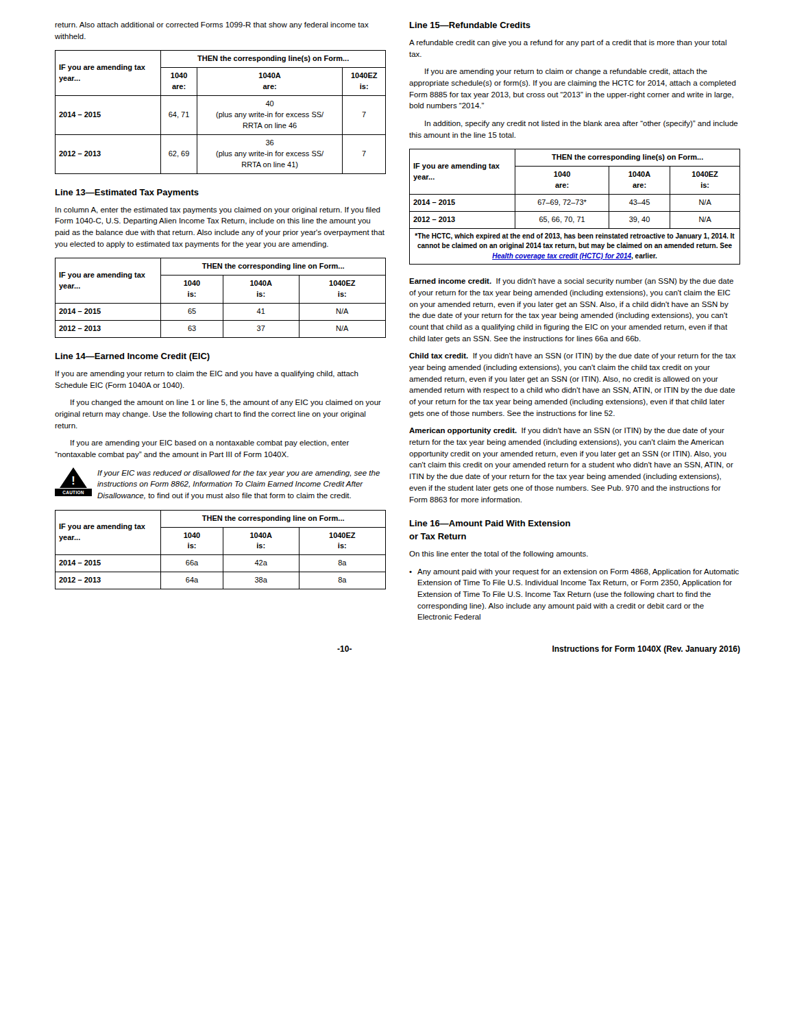return. Also attach additional or corrected Forms 1099-R that show any federal income tax withheld.
| IF you are amending tax year... | THEN the corresponding line(s) on Form... |
| --- | --- |
| 1040 are: | 1040A are: | 1040EZ is: |
| 2014 – 2015 | 64, 71 | 40 (plus any write-in for excess SS/ RRTA on line 46 | 7 |
| 2012 – 2013 | 62, 69 | 36 (plus any write-in for excess SS/ RRTA on line 41) | 7 |
Line 13—Estimated Tax Payments
In column A, enter the estimated tax payments you claimed on your original return. If you filed Form 1040-C, U.S. Departing Alien Income Tax Return, include on this line the amount you paid as the balance due with that return. Also include any of your prior year's overpayment that you elected to apply to estimated tax payments for the year you are amending.
| IF you are amending tax year... | THEN the corresponding line on Form... |
| --- | --- |
| 1040 is: | 1040A is: | 1040EZ is: |
| 2014 – 2015 | 65 | 41 | N/A |
| 2012 – 2013 | 63 | 37 | N/A |
Line 14—Earned Income Credit (EIC)
If you are amending your return to claim the EIC and you have a qualifying child, attach Schedule EIC (Form 1040A or 1040).
If you changed the amount on line 1 or line 5, the amount of any EIC you claimed on your original return may change. Use the following chart to find the correct line on your original return.
If you are amending your EIC based on a nontaxable combat pay election, enter “nontaxable combat pay” and the amount in Part III of Form 1040X.
!
CAUTION
If your EIC was reduced or disallowed for the tax year you are amending, see the instructions on Form 8862, Information To Claim Earned Income Credit After Disallowance, to find out if you must also file that form to claim the credit.
| IF you are amending tax year... | THEN the corresponding line on Form... |
| --- | --- |
| 1040 is: | 1040A is: | 1040EZ is: |
| 2014 – 2015 | 66a | 42a | 8a |
| 2012 – 2013 | 64a | 38a | 8a |
Line 15—Refundable Credits
A refundable credit can give you a refund for any part of a credit that is more than your total tax.
If you are amending your return to claim or change a refundable credit, attach the appropriate schedule(s) or form(s). If you are claiming the HCTC for 2014, attach a completed Form 8885 for tax year 2013, but cross out “2013” in the upper-right corner and write in large, bold numbers “2014.”
In addition, specify any credit not listed in the blank area after “other (specify)” and include this amount in the line 15 total.
| IF you are amending tax year... | THEN the corresponding line(s) on Form... |
| --- | --- |
| 1040 are: | 1040A are: | 1040EZ is: |
| 2014 – 2015 | 67–69, 72–73* | 43–45 | N/A |
| 2012 – 2013 | 65, 66, 70, 71 | 39, 40 | N/A |
| *The HCTC, which expired at the end of 2013, has been reinstated retroactive to January 1, 2014. It cannot be claimed on an original 2014 tax return, but may be claimed on an amended return. See Health coverage tax credit (HCTC) for 2014 , earlier. |
Earned income credit. If you didn't have a social security number (an SSN) by the due date of your return for the tax year being amended (including extensions), you can't claim the EIC on your amended return, even if you later get an SSN. Also, if a child didn't have an SSN by the due date of your return for the tax year being amended (including extensions), you can't count that child as a qualifying child in figuring the EIC on your amended return, even if that child later gets an SSN. See the instructions for lines 66a and 66b.
Child tax credit. If you didn't have an SSN (or ITIN) by the due date of your return for the tax year being amended (including extensions), you can't claim the child tax credit on your amended return, even if you later get an SSN (or ITIN). Also, no credit is allowed on your amended return with respect to a child who didn't have an SSN, ATIN, or ITIN by the due date of your return for the tax year being amended (including extensions), even if that child later gets one of those numbers. See the instructions for line 52.
American opportunity credit. If you didn't have an SSN (or ITIN) by the due date of your return for the tax year being amended (including extensions), you can't claim the American opportunity credit on your amended return, even if you later get an SSN (or ITIN). Also, you can't claim this credit on your amended return for a student who didn't have an SSN, ATIN, or ITIN by the due date of your return for the tax year being amended (including extensions), even if the student later gets one of those numbers. See Pub. 970 and the instructions for Form 8863 for more information.
Line 16—Amount Paid With Extension
or Tax Return
On this line enter the total of the following amounts.
Any amount paid with your request for an extension on Form 4868, Application for Automatic Extension of Time To File U.S. Individual Income Tax Return, or Form 2350, Application for Extension of Time To File U.S. Income Tax Return (use the following chart to find the corresponding line). Also include any amount paid with a credit or debit card or the Electronic Federal
-10-
Instructions for Form 1040X (Rev. January 2016)